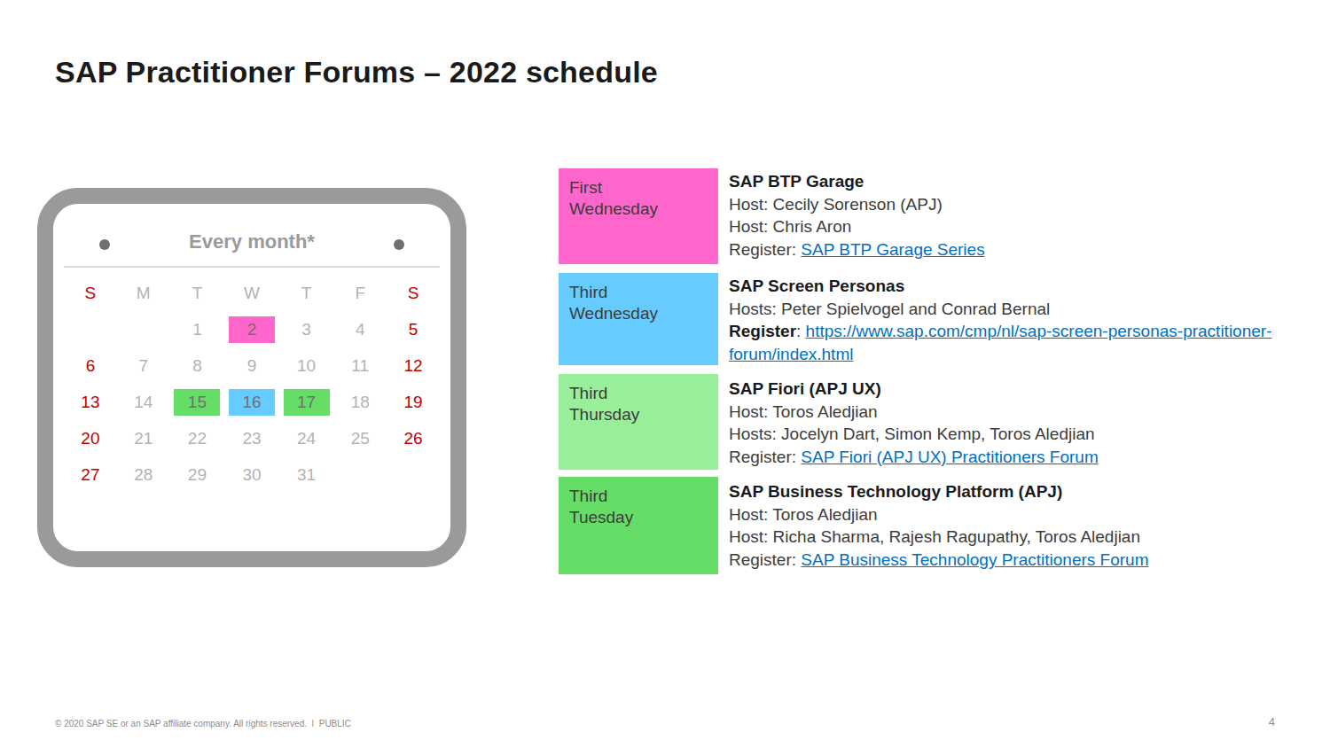SAP Practitioner Forums – 2022 schedule
Every month*
| S | M | T | W | T | F | S |
| --- | --- | --- | --- | --- | --- | --- |
| | | 1 | 2 | 3 | 4 | 5 |
| 6 | 7 | 8 | 9 | 10 | 11 | 12 |
| 13 | 14 | 15 | 16 | 17 | 18 | 19 |
| 20 | 21 | 22 | 23 | 24 | 25 | 26 |
| 27 | 28 | 29 | 30 | 31 | | |
First
Wednesday
SAP BTP Garage
Host: Cecily Sorenson (APJ)
Host: Chris Aron
Register: SAP BTP Garage Series
Third
Wednesday
SAP Screen Personas
Hosts: Peter Spielvogel and Conrad Bernal
Register: https://www.sap.com/cmp/nl/sap-screen-personas-practitioner-forum/index.html
Third
Thursday
SAP Fiori (APJ UX)
Host: Toros Aledjian
Hosts: Jocelyn Dart, Simon Kemp, Toros Aledjian
Register: SAP Fiori (APJ UX) Practitioners Forum
Third
Tuesday
SAP Business Technology Platform (APJ)
Host: Toros Aledjian
Host: Richa Sharma, Rajesh Ragupathy, Toros Aledjian
Register: SAP Business Technology Practitioners Forum
© 2020 SAP SE or an SAP affiliate company. All rights reserved. ǀ PUBLIC
4